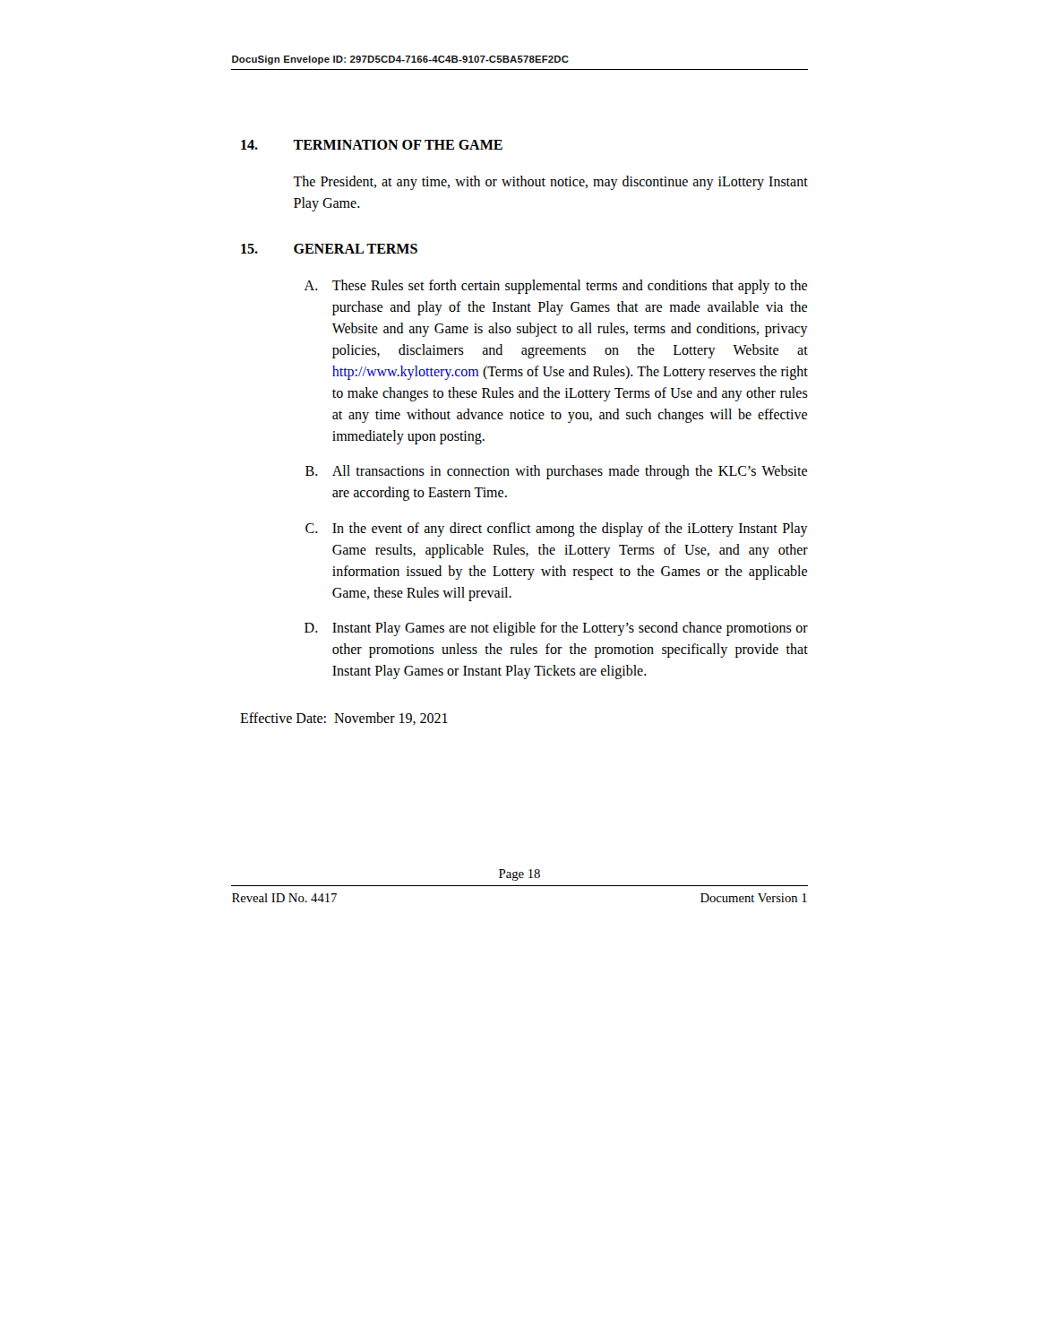DocuSign Envelope ID: 297D5CD4-7166-4C4B-9107-C5BA578EF2DC
14. Termination of the Game
The President, at any time, with or without notice, may discontinue any iLottery Instant Play Game.
15. General Terms
These Rules set forth certain supplemental terms and conditions that apply to the purchase and play of the Instant Play Games that are made available via the Website and any Game is also subject to all rules, terms and conditions, privacy policies, disclaimers and agreements on the Lottery Website at http://www.kylottery.com (Terms of Use and Rules). The Lottery reserves the right to make changes to these Rules and the iLottery Terms of Use and any other rules at any time without advance notice to you, and such changes will be effective immediately upon posting.
All transactions in connection with purchases made through the KLC’s Website are according to Eastern Time.
In the event of any direct conflict among the display of the iLottery Instant Play Game results, applicable Rules, the iLottery Terms of Use, and any other information issued by the Lottery with respect to the Games or the applicable Game, these Rules will prevail.
Instant Play Games are not eligible for the Lottery’s second chance promotions or other promotions unless the rules for the promotion specifically provide that Instant Play Games or Instant Play Tickets are eligible.
Effective Date: November 19, 2021
Page 18
Reveal ID No. 4417 Document Version 1